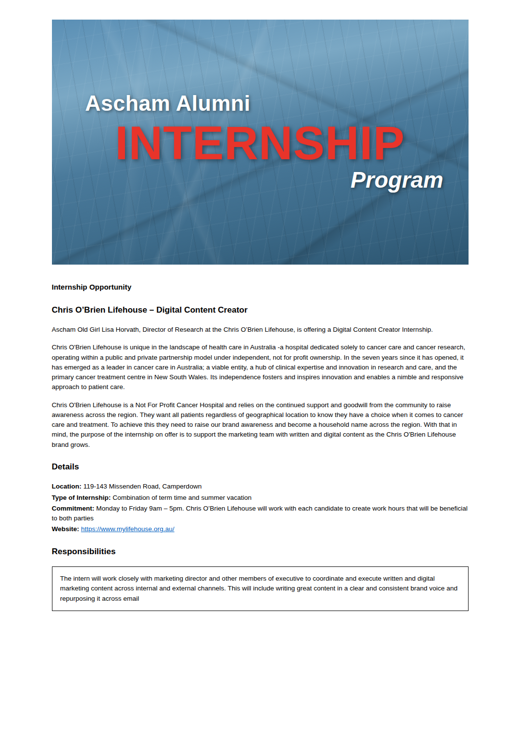Ascham Alumni
INTERNSHIP
Program
Internship Opportunity
Chris O’Brien Lifehouse – Digital Content Creator
Ascham Old Girl Lisa Horvath, Director of Research at the Chris O’Brien Lifehouse, is offering a Digital Content Creator Internship.
Chris O'Brien Lifehouse is unique in the landscape of health care in Australia -a hospital dedicated solely to cancer care and cancer research, operating within a public and private partnership model under independent, not for profit ownership. In the seven years since it has opened, it has emerged as a leader in cancer care in Australia; a viable entity, a hub of clinical expertise and innovation in research and care, and the primary cancer treatment centre in New South Wales. Its independence fosters and inspires innovation and enables a nimble and responsive approach to patient care.
Chris O'Brien Lifehouse is a Not For Profit Cancer Hospital and relies on the continued support and goodwill from the community to raise awareness across the region. They want all patients regardless of geographical location to know they have a choice when it comes to cancer care and treatment. To achieve this they need to raise our brand awareness and become a household name across the region. With that in mind, the purpose of the internship on offer is to support the marketing team with written and digital content as the Chris O'Brien Lifehouse brand grows.
Details
Location: 119-143 Missenden Road, Camperdown
Type of Internship: Combination of term time and summer vacation
Commitment: Monday to Friday 9am – 5pm. Chris O’Brien Lifehouse will work with each candidate to create work hours that will be beneficial to both parties
Website: https://www.mylifehouse.org.au/
Responsibilities
The intern will work closely with marketing director and other members of executive to coordinate and execute written and digital marketing content across internal and external channels. This will include writing great content in a clear and consistent brand voice and repurposing it across email